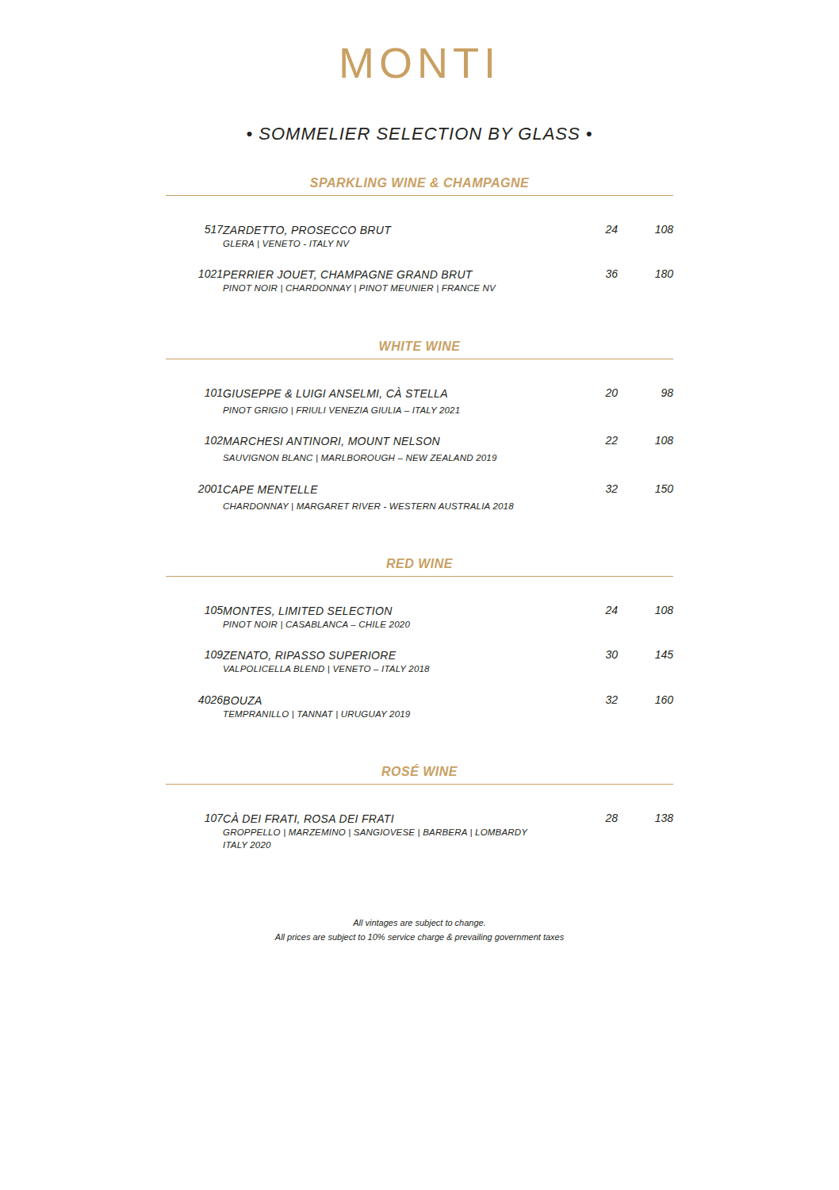MONTI
• SOMMELIER SELECTION BY GLASS •
SPARKLING WINE & CHAMPAGNE
| 517 | ZARDETTO, PROSECCO BRUT GLERA / VENETO - ITALY NV | 24 | 108 |
| 1021 | PERRIER JOUET, CHAMPAGNE GRAND BRUT PINOT NOIR / CHARDONNAY / PINOT MEUNIER / FRANCE NV | 36 | 180 |
WHITE WINE
| 101 | GIUSEPPE & LUIGI ANSELMI, CÀ STELLA PINOT GRIGIO / FRIULI VENEZIA GIULIA – ITALY 2021 | 20 | 98 |
| 102 | MARCHESI ANTINORI, MOUNT NELSON SAUVIGNON BLANC / MARLBOROUGH – NEW ZEALAND 2019 | 22 | 108 |
| 2001 | CAPE MENTELLE CHARDONNAY / MARGARET RIVER - WESTERN AUSTRALIA 2018 | 32 | 150 |
RED WINE
| 105 | MONTES, LIMITED SELECTION PINOT NOIR / CASABLANCA – CHILE 2020 | 24 | 108 |
| 109 | ZENATO, RIPASSO SUPERIORE VALPOLICELLA BLEND / VENETO – ITALY 2018 | 30 | 145 |
| 4026 | BOUZA TEMPRANILLO / TANNAT / URUGUAY 2019 | 32 | 160 |
ROSÉ WINE
| 107 | CÀ DEI FRATI, ROSA DEI FRATI GROPPELLO / MARZEMINO / SANGIOVESE / BARBERA / LOMBARDY ITALY 2020 | 28 | 138 |
All vintages are subject to change.
All prices are subject to 10% service charge & prevailing government taxes